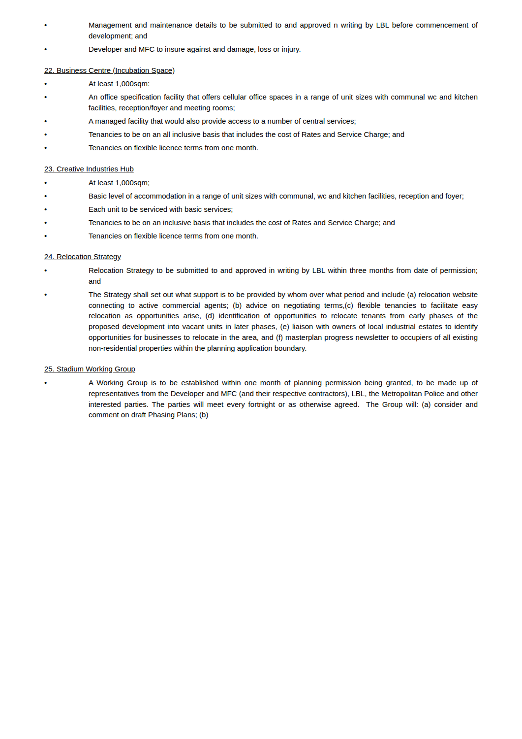Management and maintenance details to be submitted to and approved n writing by LBL before commencement of development; and
Developer and MFC to insure against and damage, loss or injury.
22. Business Centre (Incubation Space)
At least 1,000sqm:
An office specification facility that offers cellular office spaces in a range of unit sizes with communal wc and kitchen facilities, reception/foyer and meeting rooms;
A managed facility that would also provide access to a number of central services;
Tenancies to be on an all inclusive basis that includes the cost of Rates and Service Charge; and
Tenancies on flexible licence terms from one month.
23. Creative Industries Hub
At least 1,000sqm;
Basic level of accommodation in a range of unit sizes with communal, wc and kitchen facilities, reception and foyer;
Each unit to be serviced with basic services;
Tenancies to be on an inclusive basis that includes the cost of Rates and Service Charge; and
Tenancies on flexible licence terms from one month.
24. Relocation Strategy
Relocation Strategy to be submitted to and approved in writing by LBL within three months from date of permission; and
The Strategy shall set out what support is to be provided by whom over what period and include (a) relocation website connecting to active commercial agents; (b) advice on negotiating terms,(c) flexible tenancies to facilitate easy relocation as opportunities arise, (d) identification of opportunities to relocate tenants from early phases of the proposed development into vacant units in later phases, (e) liaison with owners of local industrial estates to identify opportunities for businesses to relocate in the area, and (f) masterplan progress newsletter to occupiers of all existing non-residential properties within the planning application boundary.
25. Stadium Working Group
A Working Group is to be established within one month of planning permission being granted, to be made up of representatives from the Developer and MFC (and their respective contractors), LBL, the Metropolitan Police and other interested parties. The parties will meet every fortnight or as otherwise agreed. The Group will: (a) consider and comment on draft Phasing Plans; (b)